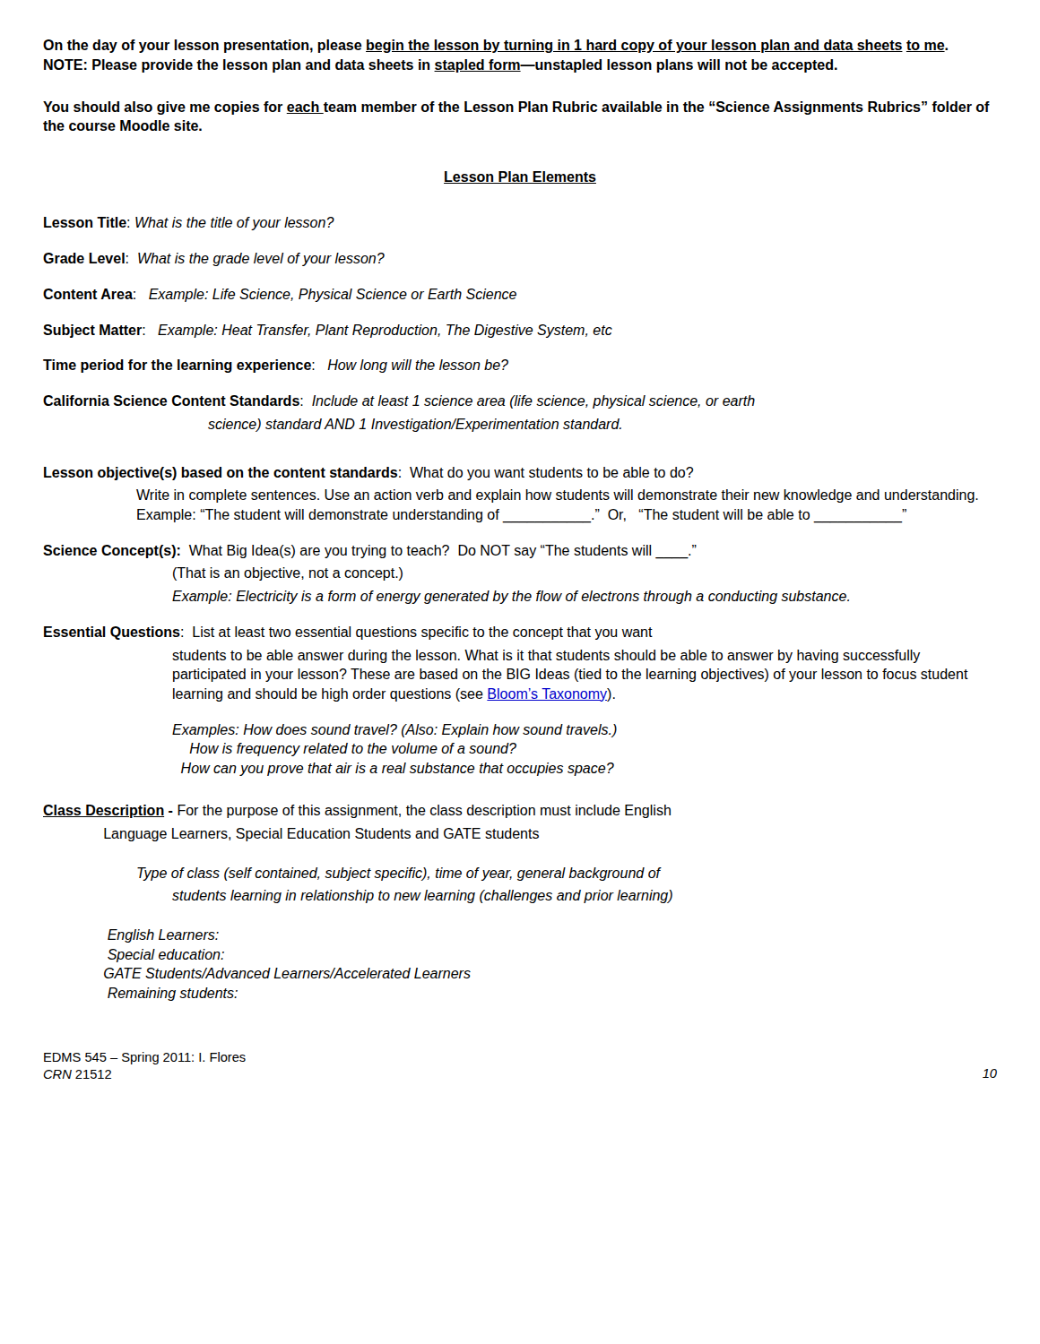On the day of your lesson presentation, please begin the lesson by turning in 1 hard copy of your lesson plan and data sheets to me. NOTE: Please provide the lesson plan and data sheets in stapled form—unstapled lesson plans will not be accepted.
You should also give me copies for each team member of the Lesson Plan Rubric available in the “Science Assignments Rubrics” folder of the course Moodle site.
Lesson Plan Elements
Lesson Title: What is the title of your lesson?
Grade Level: What is the grade level of your lesson?
Content Area: Example: Life Science, Physical Science or Earth Science
Subject Matter: Example: Heat Transfer, Plant Reproduction, The Digestive System, etc
Time period for the learning experience: How long will the lesson be?
California Science Content Standards: Include at least 1 science area (life science, physical science, or earth
science) standard AND 1 Investigation/Experimentation standard.
Lesson objective(s) based on the content standards: What do you want students to be able to do?
Write in complete sentences. Use an action verb and explain how students will demonstrate their new knowledge and understanding. Example: “The student will demonstrate understanding of ___________.” Or, “The student will be able to ___________”
Science Concept(s): What Big Idea(s) are you trying to teach? Do NOT say “The students will ____.”
(That is an objective, not a concept.)
Example: Electricity is a form of energy generated by the flow of electrons through a conducting substance.
Essential Questions: List at least two essential questions specific to the concept that you want
students to be able answer during the lesson. What is it that students should be able to answer by having successfully participated in your lesson? These are based on the BIG Ideas (tied to the learning objectives) of your lesson to focus student learning and should be high order questions (see Bloom’s Taxonomy).
Examples: How does sound travel? (Also: Explain how sound travels.)
How is frequency related to the volume of a sound?
How can you prove that air is a real substance that occupies space?
Class Description - For the purpose of this assignment, the class description must include English
Language Learners, Special Education Students and GATE students
Type of class (self contained, subject specific), time of year, general background of
students learning in relationship to new learning (challenges and prior learning)
English Learners:
Special education:
GATE Students/Advanced Learners/Accelerated Learners
Remaining students:
EDMS 545 – Spring 2011: I. Flores
CRN 21512
10